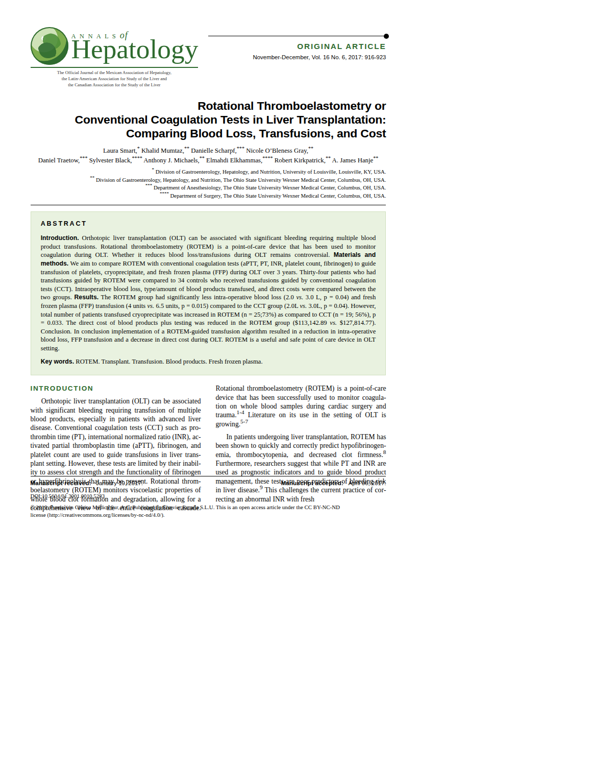A N N A L S of
Hepatology
The Official Journal of the Mexican Association of Hepatology,
the Latin-American Association for Study of the Liver and
the Canadian Association for the Study of the Liver
ORIGINAL ARTICLE
November-December, Vol. 16 No. 6, 2017: 916-923
Rotational Thromboelastometry or
Conventional Coagulation Tests in Liver Transplantation:
Comparing Blood Loss, Transfusions, and Cost
Laura Smart,* Khalid Mumtaz,** Danielle Scharpf,*** Nicole O’Bleness Gray,**
Daniel Traetow,*** Sylvester Black,**** Anthony J. Michaels,** Elmahdi Elkhammas,**** Robert Kirkpatrick,** A. James Hanje**
* Division of Gastroenterology, Hepatology, and Nutrition, University of Louisville, Louisville, KY, USA.
** Division of Gastroenterology, Hepatology, and Nutrition, The Ohio State University Wexner Medical Center, Columbus, OH, USA.
*** Department of Anesthesiology, The Ohio State University Wexner Medical Center, Columbus, OH, USA.
**** Department of Surgery, The Ohio State University Wexner Medical Center, Columbus, OH, USA.
ABSTRACT
Introduction. Orthotopic liver transplantation (OLT) can be associated with significant bleeding requiring multiple blood product transfusions. Rotational thromboelastometry (ROTEM) is a point-of-care device that has been used to monitor coagulation during OLT. Whether it reduces blood loss/transfusions during OLT remains controversial. Materials and methods. We aim to compare ROTEM with conventional coagulation tests (aPTT, PT, INR, platelet count, fibrinogen) to guide transfusion of platelets, cryoprecipitate, and fresh frozen plasma (FFP) during OLT over 3 years. Thirty-four patients who had transfusions guided by ROTEM were compared to 34 controls who received transfusions guided by conventional coagulation tests (CCT). Intraoperative blood loss, type/amount of blood products transfused, and direct costs were compared between the two groups. Results. The ROTEM group had significantly less intra-operative blood loss (2.0 vs. 3.0 L, p = 0.04) and fresh frozen plasma (FFP) transfusion (4 units vs. 6.5 units, p = 0.015) compared to the CCT group (2.0L vs. 3.0L, p = 0.04). However, total number of patients transfused cryoprecipitate was increased in ROTEM (n = 25;73%) as compared to CCT (n = 19; 56%), p = 0.033. The direct cost of blood products plus testing was reduced in the ROTEM group ($113,142.89 vs. $127,814.77). Conclusion. In conclusion implementation of a ROTEM-guided transfusion algorithm resulted in a reduction in intra-operative blood loss, FFP transfusion and a decrease in direct cost during OLT. ROTEM is a useful and safe point of care device in OLT setting.
Key words. ROTEM. Transplant. Transfusion. Blood products. Fresh frozen plasma.
INTRODUCTION
Orthotopic liver transplantation (OLT) can be associated with significant bleeding requiring transfusion of multiple blood products, especially in patients with advanced liver disease. Conventional coagulation tests (CCT) such as prothrombin time (PT), international normalized ratio (INR), activated partial thromboplastin time (aPTT), fibrinogen, and platelet count are used to guide transfusions in liver transplant setting. However, these tests are limited by their inability to assess clot strength and the functionality of fibrinogen or hyperfibrinolysis that may be present. Rotational thromboelastometry (ROTEM) monitors viscoelastic properties of whole blood clot formation and degradation, allowing for a comprehensive view of the entire coagulation cascade. Rotational thromboelastometry (ROTEM) is a point-of-care device that has been successfully used to monitor coagulation on whole blood samples during cardiac surgery and trauma.1-4 Literature on its use in the setting of OLT is growing.5-7
In patients undergoing liver transplantation, ROTEM has been shown to quickly and correctly predict hypofibrinogenemia, thrombocytopenia, and decreased clot firmness.8 Furthermore, researchers suggest that while PT and INR are used as prognostic indicators and to guide blood product management, these tests are poor predictors of bleeding risk in liver disease.9 This challenges the current practice of correcting an abnormal INR with fresh
Manuscript received: January 19, 2017.
Manuscript accepted: April 06, 2017.
DOI:10.5604/01.3001.0010.5283
© 2019, Fundación Clínica Médica Sur, A.C. Published by Elsevier España S.L.U. This is an open access article under the CC BY-NC-ND
license (http://creativecommons.org/licenses/by-nc-nd/4.0/).